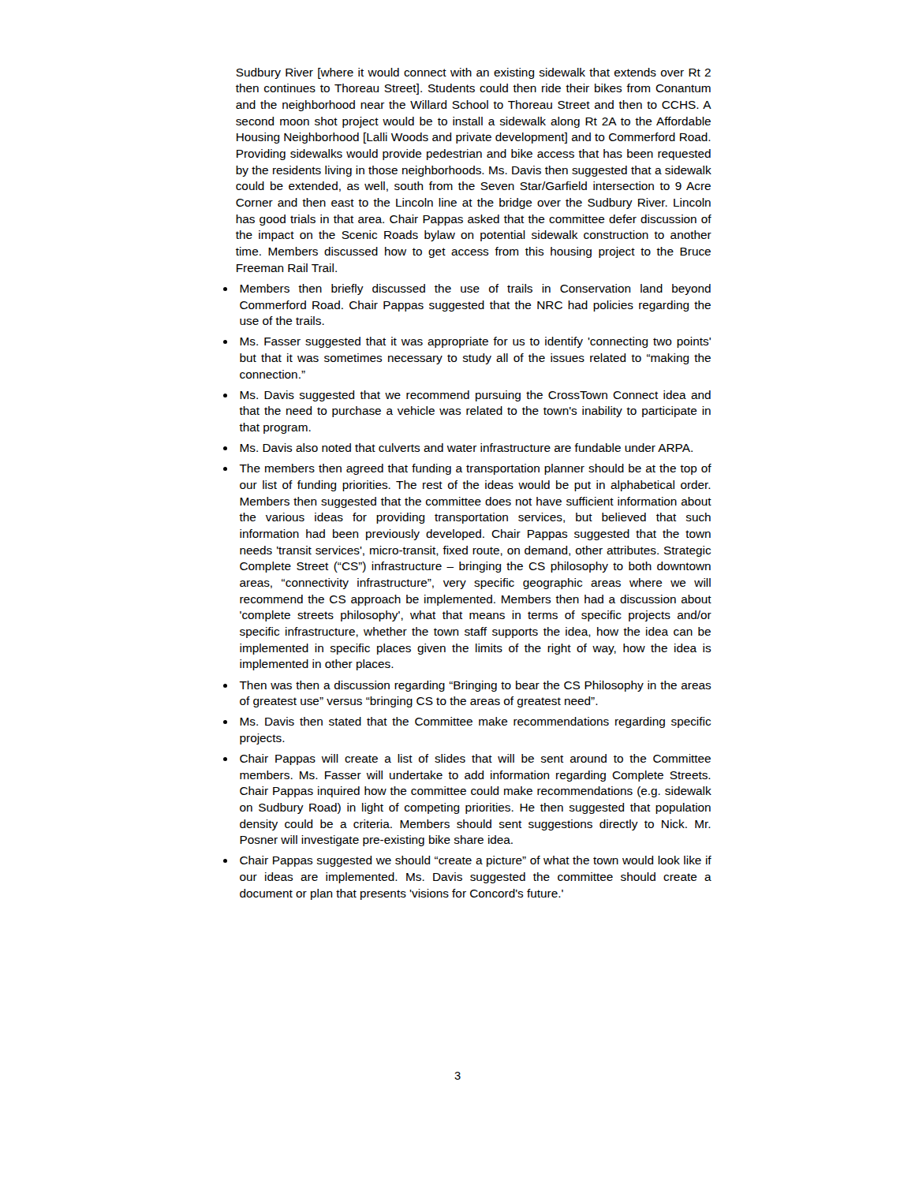Sudbury River [where it would connect with an existing sidewalk that extends over Rt 2 then continues to Thoreau Street]. Students could then ride their bikes from Conantum and the neighborhood near the Willard School to Thoreau Street and then to CCHS. A second moon shot project would be to install a sidewalk along Rt 2A to the Affordable Housing Neighborhood [Lalli Woods and private development] and to Commerford Road. Providing sidewalks would provide pedestrian and bike access that has been requested by the residents living in those neighborhoods. Ms. Davis then suggested that a sidewalk could be extended, as well, south from the Seven Star/Garfield intersection to 9 Acre Corner and then east to the Lincoln line at the bridge over the Sudbury River. Lincoln has good trials in that area. Chair Pappas asked that the committee defer discussion of the impact on the Scenic Roads bylaw on potential sidewalk construction to another time. Members discussed how to get access from this housing project to the Bruce Freeman Rail Trail.
Members then briefly discussed the use of trails in Conservation land beyond Commerford Road. Chair Pappas suggested that the NRC had policies regarding the use of the trails.
Ms. Fasser suggested that it was appropriate for us to identify 'connecting two points' but that it was sometimes necessary to study all of the issues related to “making the connection.”
Ms. Davis suggested that we recommend pursuing the CrossTown Connect idea and that the need to purchase a vehicle was related to the town's inability to participate in that program.
Ms. Davis also noted that culverts and water infrastructure are fundable under ARPA.
The members then agreed that funding a transportation planner should be at the top of our list of funding priorities. The rest of the ideas would be put in alphabetical order. Members then suggested that the committee does not have sufficient information about the various ideas for providing transportation services, but believed that such information had been previously developed. Chair Pappas suggested that the town needs 'transit services', micro-transit, fixed route, on demand, other attributes. Strategic Complete Street (“CS”) infrastructure – bringing the CS philosophy to both downtown areas, “connectivity infrastructure”, very specific geographic areas where we will recommend the CS approach be implemented. Members then had a discussion about 'complete streets philosophy', what that means in terms of specific projects and/or specific infrastructure, whether the town staff supports the idea, how the idea can be implemented in specific places given the limits of the right of way, how the idea is implemented in other places.
Then was then a discussion regarding “Bringing to bear the CS Philosophy in the areas of greatest use” versus “bringing CS to the areas of greatest need”.
Ms. Davis then stated that the Committee make recommendations regarding specific projects.
Chair Pappas will create a list of slides that will be sent around to the Committee members. Ms. Fasser will undertake to add information regarding Complete Streets. Chair Pappas inquired how the committee could make recommendations (e.g. sidewalk on Sudbury Road) in light of competing priorities. He then suggested that population density could be a criteria. Members should sent suggestions directly to Nick. Mr. Posner will investigate pre-existing bike share idea.
Chair Pappas suggested we should “create a picture” of what the town would look like if our ideas are implemented. Ms. Davis suggested the committee should create a document or plan that presents 'visions for Concord's future.'
3